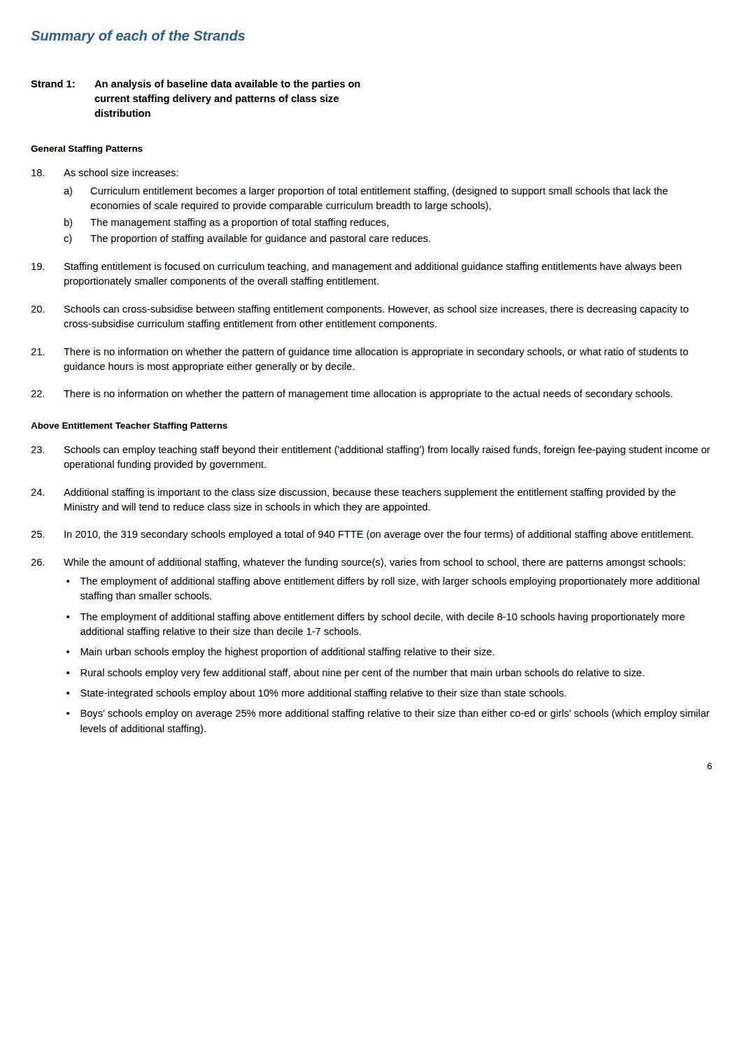Summary of each of the Strands
Strand 1: An analysis of baseline data available to the parties on current staffing delivery and patterns of class size distribution
General Staffing Patterns
18. As school size increases:
a) Curriculum entitlement becomes a larger proportion of total entitlement staffing, (designed to support small schools that lack the economies of scale required to provide comparable curriculum breadth to large schools),
b) The management staffing as a proportion of total staffing reduces,
c) The proportion of staffing available for guidance and pastoral care reduces.
19. Staffing entitlement is focused on curriculum teaching, and management and additional guidance staffing entitlements have always been proportionately smaller components of the overall staffing entitlement.
20. Schools can cross-subsidise between staffing entitlement components. However, as school size increases, there is decreasing capacity to cross-subsidise curriculum staffing entitlement from other entitlement components.
21. There is no information on whether the pattern of guidance time allocation is appropriate in secondary schools, or what ratio of students to guidance hours is most appropriate either generally or by decile.
22. There is no information on whether the pattern of management time allocation is appropriate to the actual needs of secondary schools.
Above Entitlement Teacher Staffing Patterns
23. Schools can employ teaching staff beyond their entitlement ('additional staffing') from locally raised funds, foreign fee-paying student income or operational funding provided by government.
24. Additional staffing is important to the class size discussion, because these teachers supplement the entitlement staffing provided by the Ministry and will tend to reduce class size in schools in which they are appointed.
25. In 2010, the 319 secondary schools employed a total of 940 FTTE (on average over the four terms) of additional staffing above entitlement.
26. While the amount of additional staffing, whatever the funding source(s), varies from school to school, there are patterns amongst schools:
The employment of additional staffing above entitlement differs by roll size, with larger schools employing proportionately more additional staffing than smaller schools.
The employment of additional staffing above entitlement differs by school decile, with decile 8-10 schools having proportionately more additional staffing relative to their size than decile 1-7 schools.
Main urban schools employ the highest proportion of additional staffing relative to their size.
Rural schools employ very few additional staff, about nine per cent of the number that main urban schools do relative to size.
State-integrated schools employ about 10% more additional staffing relative to their size than state schools.
Boys' schools employ on average 25% more additional staffing relative to their size than either co-ed or girls' schools (which employ similar levels of additional staffing).
6